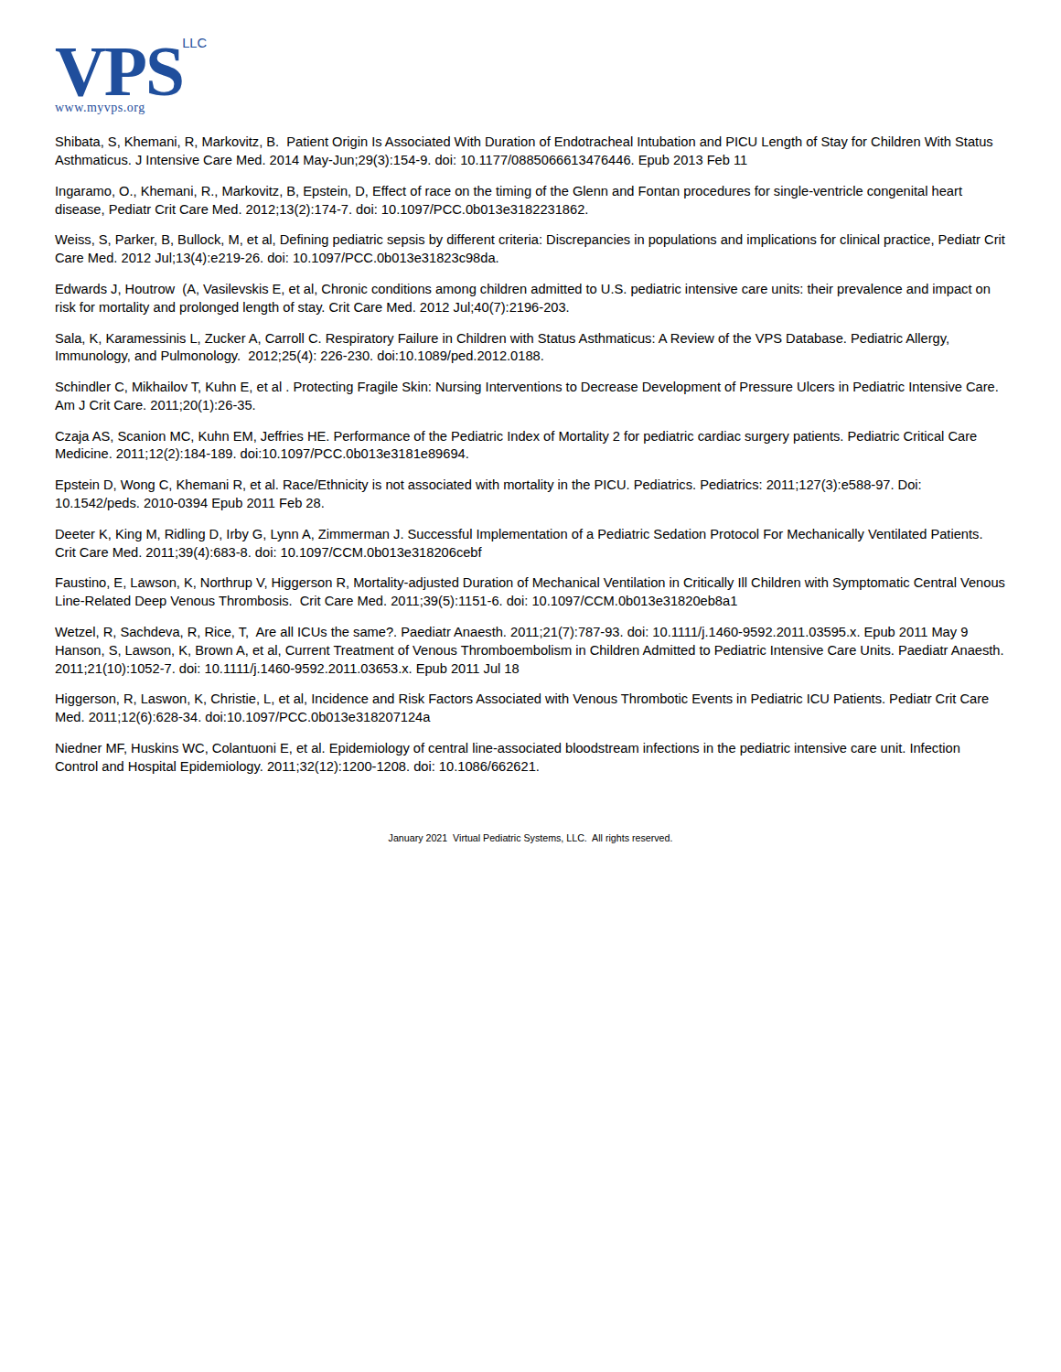LLC
VPS
www.myvps.org
Shibata, S, Khemani, R, Markovitz, B. Patient Origin Is Associated With Duration of Endotracheal Intubation and PICU Length of Stay for Children With Status Asthmaticus. J Intensive Care Med. 2014 May-Jun;29(3):154-9. doi: 10.1177/0885066613476446. Epub 2013 Feb 11
Ingaramo, O., Khemani, R., Markovitz, B, Epstein, D, Effect of race on the timing of the Glenn and Fontan procedures for single-ventricle congenital heart disease, Pediatr Crit Care Med. 2012;13(2):174-7. doi: 10.1097/PCC.0b013e3182231862.
Weiss, S, Parker, B, Bullock, M, et al, Defining pediatric sepsis by different criteria: Discrepancies in populations and implications for clinical practice, Pediatr Crit Care Med. 2012 Jul;13(4):e219-26. doi: 10.1097/PCC.0b013e31823c98da.
Edwards J, Houtrow (A, Vasilevskis E, et al, Chronic conditions among children admitted to U.S. pediatric intensive care units: their prevalence and impact on risk for mortality and prolonged length of stay. Crit Care Med. 2012 Jul;40(7):2196-203.
Sala, K, Karamessinis L, Zucker A, Carroll C. Respiratory Failure in Children with Status Asthmaticus: A Review of the VPS Database. Pediatric Allergy, Immunology, and Pulmonology. 2012;25(4): 226-230. doi:10.1089/ped.2012.0188.
Schindler C, Mikhailov T, Kuhn E, et al . Protecting Fragile Skin: Nursing Interventions to Decrease Development of Pressure Ulcers in Pediatric Intensive Care. Am J Crit Care. 2011;20(1):26-35.
Czaja AS, Scanion MC, Kuhn EM, Jeffries HE. Performance of the Pediatric Index of Mortality 2 for pediatric cardiac surgery patients. Pediatric Critical Care Medicine. 2011;12(2):184-189. doi:10.1097/PCC.0b013e3181e89694.
Epstein D, Wong C, Khemani R, et al. Race/Ethnicity is not associated with mortality in the PICU. Pediatrics. Pediatrics: 2011;127(3):e588-97. Doi: 10.1542/peds. 2010-0394 Epub 2011 Feb 28.
Deeter K, King M, Ridling D, Irby G, Lynn A, Zimmerman J. Successful Implementation of a Pediatric Sedation Protocol For Mechanically Ventilated Patients. Crit Care Med. 2011;39(4):683-8. doi: 10.1097/CCM.0b013e318206cebf
Faustino, E, Lawson, K, Northrup V, Higgerson R, Mortality-adjusted Duration of Mechanical Ventilation in Critically Ill Children with Symptomatic Central Venous Line-Related Deep Venous Thrombosis. Crit Care Med. 2011;39(5):1151-6. doi: 10.1097/CCM.0b013e31820eb8a1
Wetzel, R, Sachdeva, R, Rice, T, Are all ICUs the same?. Paediatr Anaesth. 2011;21(7):787-93. doi: 10.1111/j.1460-9592.2011.03595.x. Epub 2011 May 9
Hanson, S, Lawson, K, Brown A, et al, Current Treatment of Venous Thromboembolism in Children Admitted to Pediatric Intensive Care Units. Paediatr Anaesth. 2011;21(10):1052-7. doi: 10.1111/j.1460-9592.2011.03653.x. Epub 2011 Jul 18
Higgerson, R, Laswon, K, Christie, L, et al, Incidence and Risk Factors Associated with Venous Thrombotic Events in Pediatric ICU Patients. Pediatr Crit Care Med. 2011;12(6):628-34. doi:10.1097/PCC.0b013e318207124a
Niedner MF, Huskins WC, Colantuoni E, et al. Epidemiology of central line-associated bloodstream infections in the pediatric intensive care unit. Infection Control and Hospital Epidemiology. 2011;32(12):1200-1208. doi: 10.1086/662621.
January 2021 Virtual Pediatric Systems, LLC. All rights reserved.